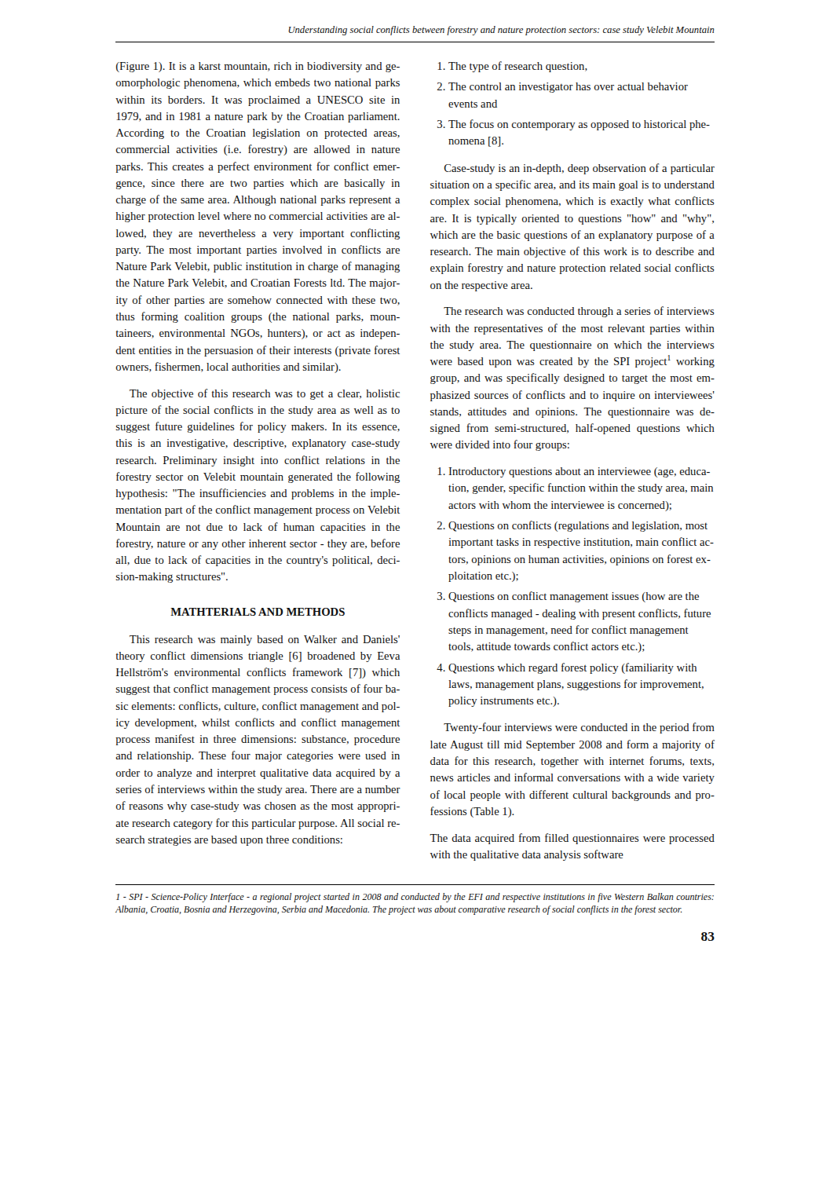Understanding social conflicts between forestry and nature protection sectors: case study Velebit Mountain
(Figure 1). It is a karst mountain, rich in biodiversity and geomorphologic phenomena, which embeds two national parks within its borders. It was proclaimed a UNESCO site in 1979, and in 1981 a nature park by the Croatian parliament. According to the Croatian legislation on protected areas, commercial activities (i.e. forestry) are allowed in nature parks. This creates a perfect environment for conflict emergence, since there are two parties which are basically in charge of the same area. Although national parks represent a higher protection level where no commercial activities are allowed, they are nevertheless a very important conflicting party. The most important parties involved in conflicts are Nature Park Velebit, public institution in charge of managing the Nature Park Velebit, and Croatian Forests ltd. The majority of other parties are somehow connected with these two, thus forming coalition groups (the national parks, mountaineers, environmental NGOs, hunters), or act as independent entities in the persuasion of their interests (private forest owners, fishermen, local authorities and similar).
The objective of this research was to get a clear, holistic picture of the social conflicts in the study area as well as to suggest future guidelines for policy makers. In its essence, this is an investigative, descriptive, explanatory case-study research. Preliminary insight into conflict relations in the forestry sector on Velebit mountain generated the following hypothesis: "The insufficiencies and problems in the implementation part of the conflict management process on Velebit Mountain are not due to lack of human capacities in the forestry, nature or any other inherent sector - they are, before all, due to lack of capacities in the country's political, decision-making structures".
Mathterials and Methods
This research was mainly based on Walker and Daniels' theory conflict dimensions triangle [6] broadened by Eeva Hellström's environmental conflicts framework [7]) which suggest that conflict management process consists of four basic elements: conflicts, culture, conflict management and policy development, whilst conflicts and conflict management process manifest in three dimensions: substance, procedure and relationship. These four major categories were used in order to analyze and interpret qualitative data acquired by a series of interviews within the study area. There are a number of reasons why case-study was chosen as the most appropriate research category for this particular purpose. All social research strategies are based upon three conditions:
The type of research question,
The control an investigator has over actual behavior events and
The focus on contemporary as opposed to historical phenomena [8].
Case-study is an in-depth, deep observation of a particular situation on a specific area, and its main goal is to understand complex social phenomena, which is exactly what conflicts are. It is typically oriented to questions "how" and "why", which are the basic questions of an explanatory purpose of a research. The main objective of this work is to describe and explain forestry and nature protection related social conflicts on the respective area.
The research was conducted through a series of interviews with the representatives of the most relevant parties within the study area. The questionnaire on which the interviews were based upon was created by the SPI project1 working group, and was specifically designed to target the most emphasized sources of conflicts and to inquire on interviewees' stands, attitudes and opinions. The questionnaire was designed from semi-structured, half-opened questions which were divided into four groups:
Introductory questions about an interviewee (age, education, gender, specific function within the study area, main actors with whom the interviewee is concerned);
Questions on conflicts (regulations and legislation, most important tasks in respective institution, main conflict actors, opinions on human activities, opinions on forest exploitation etc.);
Questions on conflict management issues (how are the conflicts managed - dealing with present conflicts, future steps in management, need for conflict management tools, attitude towards conflict actors etc.);
Questions which regard forest policy (familiarity with laws, management plans, suggestions for improvement, policy instruments etc.).
Twenty-four interviews were conducted in the period from late August till mid September 2008 and form a majority of data for this research, together with internet forums, texts, news articles and informal conversations with a wide variety of local people with different cultural backgrounds and professions (Table 1).
The data acquired from filled questionnaires were processed with the qualitative data analysis software
1 - SPI - Science-Policy Interface - a regional project started in 2008 and conducted by the EFI and respective institutions in five Western Balkan countries: Albania, Croatia, Bosnia and Herzegovina, Serbia and Macedonia. The project was about comparative research of social conflicts in the forest sector.
83